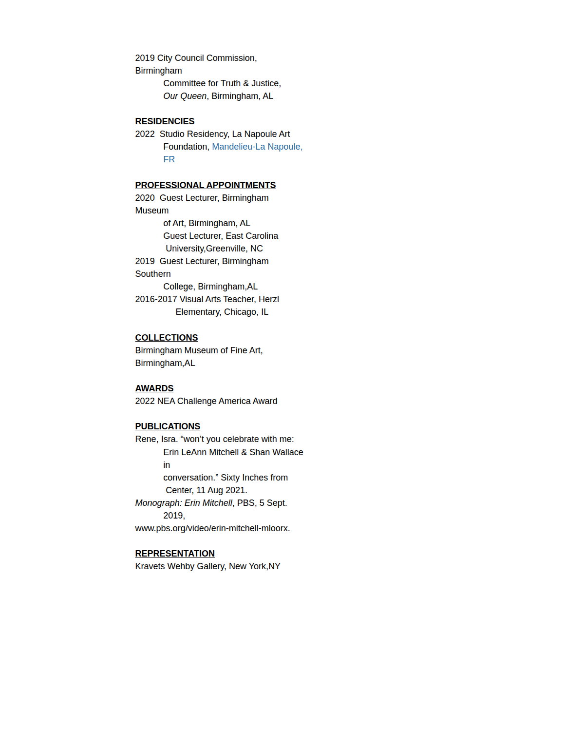2019 City Council Commission, Birmingham
Committee for Truth & Justice,
Our Queen, Birmingham, AL
RESIDENCIES
2022 Studio Residency, La Napoule Art
Foundation, Mandelieu-La Napoule,
FR
PROFESSIONAL APPOINTMENTS
2020 Guest Lecturer, Birmingham Museum
of Art, Birmingham, AL
Guest Lecturer, East Carolina
University,Greenville, NC
2019 Guest Lecturer, Birmingham Southern
College, Birmingham,AL
2016-2017 Visual Arts Teacher, Herzl
Elementary, Chicago, IL
COLLECTIONS
Birmingham Museum of Fine Art,
Birmingham,AL
AWARDS
2022 NEA Challenge America Award
PUBLICATIONS
Rene, Isra. “won’t you celebrate with me:
Erin LeAnn Mitchell & Shan Wallace in
conversation.” Sixty Inches from
Center, 11 Aug 2021.
Monograph: Erin Mitchell, PBS, 5 Sept.
2019,
www.pbs.org/video/erin-mitchell-mloorx.
REPRESENTATION
Kravets Wehby Gallery, New York,NY